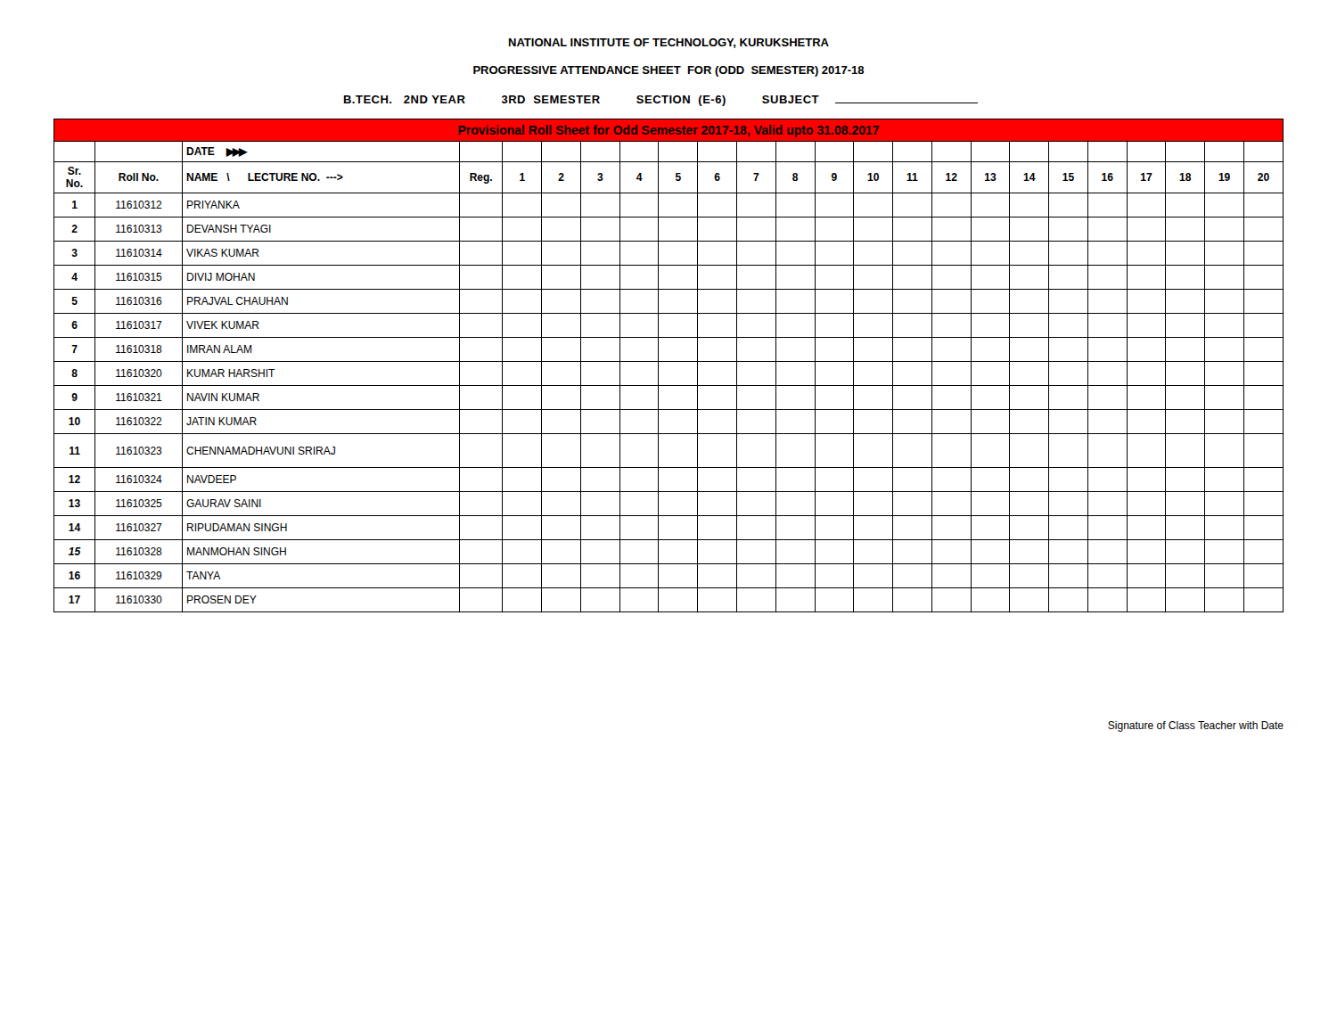NATIONAL INSTITUTE OF TECHNOLOGY, KURUKSHETRA
PROGRESSIVE ATTENDANCE SHEET FOR (ODD SEMESTER) 2017-18
B.TECH. 2ND YEAR 3RD SEMESTER SECTION (E-6) SUBJECT
| Provisional Roll Sheet for Odd Semester 2017-18, Valid upto 31.08.2017 |
| | | DATE ▶▶▶ | | | | | | | | | | | | | | | | | | | | | |
| Sr. No. | Roll No. | NAME \ LECTURE NO. ---> | Reg. | 1 | 2 | 3 | 4 | 5 | 6 | 7 | 8 | 9 | 10 | 11 | 12 | 13 | 14 | 15 | 16 | 17 | 18 | 19 | 20 |
| 1 | 11610312 | PRIYANKA | | | | | | | | | | | | | | | | | | | | | |
| 2 | 11610313 | DEVANSH TYAGI | | | | | | | | | | | | | | | | | | | | | |
| 3 | 11610314 | VIKAS KUMAR | | | | | | | | | | | | | | | | | | | | | |
| 4 | 11610315 | DIVIJ MOHAN | | | | | | | | | | | | | | | | | | | | | |
| 5 | 11610316 | PRAJVAL CHAUHAN | | | | | | | | | | | | | | | | | | | | | |
| 6 | 11610317 | VIVEK KUMAR | | | | | | | | | | | | | | | | | | | | | |
| 7 | 11610318 | IMRAN ALAM | | | | | | | | | | | | | | | | | | | | | |
| 8 | 11610320 | KUMAR HARSHIT | | | | | | | | | | | | | | | | | | | | | |
| 9 | 11610321 | NAVIN KUMAR | | | | | | | | | | | | | | | | | | | | | |
| 10 | 11610322 | JATIN KUMAR | | | | | | | | | | | | | | | | | | | | | |
| 11 | 11610323 | CHENNAMADHAVUNI SRIRAJ | | | | | | | | | | | | | | | | | | | | | |
| 12 | 11610324 | NAVDEEP | | | | | | | | | | | | | | | | | | | | | |
| 13 | 11610325 | GAURAV SAINI | | | | | | | | | | | | | | | | | | | | | |
| 14 | 11610327 | RIPUDAMAN SINGH | | | | | | | | | | | | | | | | | | | | | |
| 15 | 11610328 | MANMOHAN SINGH | | | | | | | | | | | | | | | | | | | | | |
| 16 | 11610329 | TANYA | | | | | | | | | | | | | | | | | | | | | |
| 17 | 11610330 | PROSEN DEY | | | | | | | | | | | | | | | | | | | | | |
Signature of Class Teacher with Date